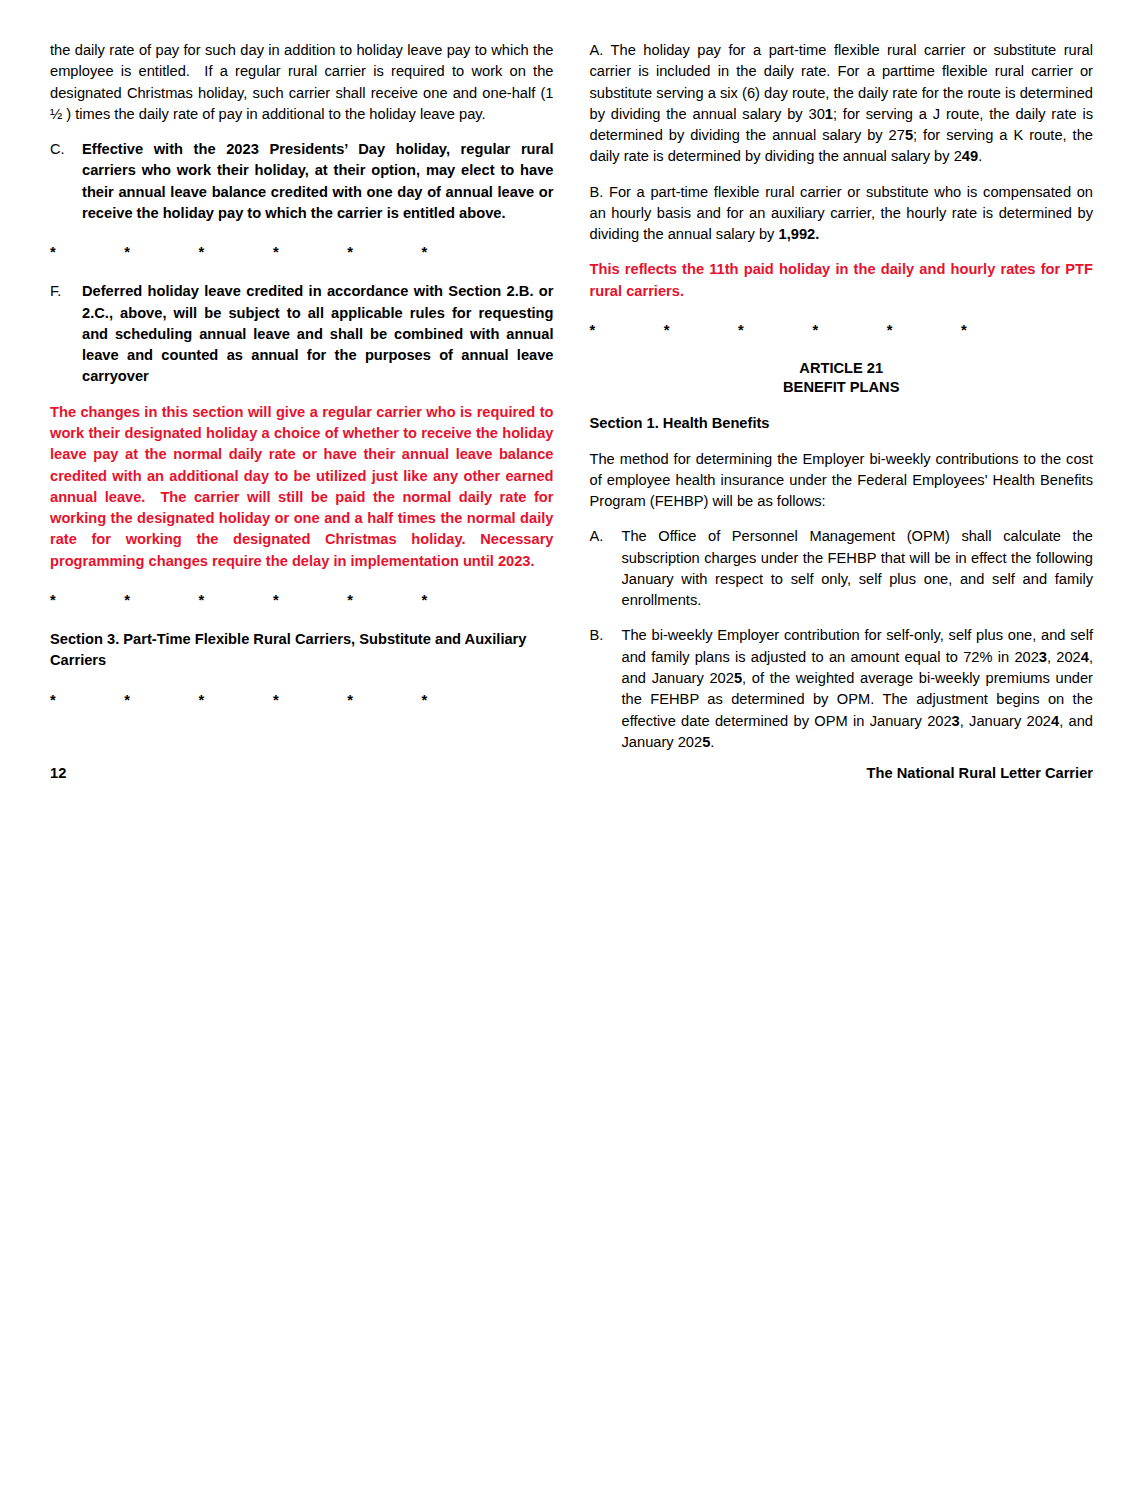the daily rate of pay for such day in addition to holiday leave pay to which the employee is entitled. If a regular rural carrier is required to work on the designated Christmas holiday, such carrier shall receive one and one-half (1 ½ ) times the daily rate of pay in additional to the holiday leave pay.
C.
Effective with the 2023 Presidents’ Day holiday, regular rural carriers who work their holiday, at their option, may elect to have their annual leave balance credited with one day of annual leave or receive the holiday pay to which the carrier is entitled above.
* * * * * *
F.
Deferred holiday leave credited in accordance with Section 2.B. or 2.C., above, will be subject to all applicable rules for requesting and scheduling annual leave and shall be combined with annual leave and counted as annual for the purposes of annual leave carryover
The changes in this section will give a regular carrier who is required to work their designated holiday a choice of whether to receive the holiday leave pay at the normal daily rate or have their annual leave balance credited with an additional day to be utilized just like any other earned annual leave. The carrier will still be paid the normal daily rate for working the designated holiday or one and a half times the normal daily rate for working the designated Christmas holiday. Necessary programming changes require the delay in implementation until 2023.
* * * * * *
Section 3. Part-Time Flexible Rural Carriers, Substitute and Auxiliary Carriers
* * * * * *
A. The holiday pay for a part-time flexible rural carrier or substitute rural carrier is included in the daily rate. For a parttime flexible rural carrier or substitute serving a six (6) day route, the daily rate for the route is determined by dividing the annual salary by 301; for serving a J route, the daily rate is determined by dividing the annual salary by 275; for serving a K route, the daily rate is determined by dividing the annual salary by 249.
B. For a part-time flexible rural carrier or substitute who is compensated on an hourly basis and for an auxiliary carrier, the hourly rate is determined by dividing the annual salary by 1,992.
This reflects the 11th paid holiday in the daily and hourly rates for PTF rural carriers.
* * * * * *
ARTICLE 21
BENEFIT PLANS
Section 1. Health Benefits
The method for determining the Employer bi-weekly contributions to the cost of employee health insurance under the Federal Employees' Health Benefits Program (FEHBP) will be as follows:
A.
The Office of Personnel Management (OPM) shall calculate the subscription charges under the FEHBP that will be in effect the following January with respect to self only, self plus one, and self and family enrollments.
B.
The bi-weekly Employer contribution for self-only, self plus one, and self and family plans is adjusted to an amount equal to 72% in 2023, 2024, and January 2025, of the weighted average bi-weekly premiums under the FEHBP as determined by OPM. The adjustment begins on the effective date determined by OPM in January 2023, January 2024, and January 2025.
12
The National Rural Letter Carrier